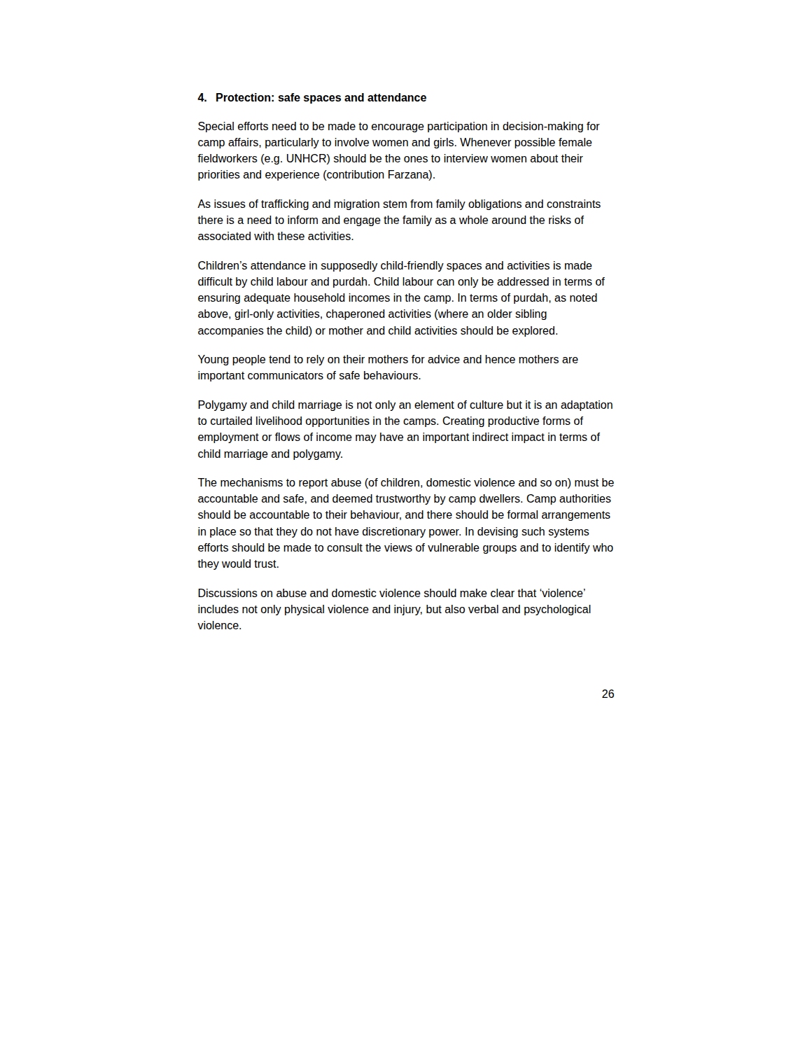4. Protection: safe spaces and attendance
Special efforts need to be made to encourage participation in decision-making for camp affairs, particularly to involve women and girls. Whenever possible female fieldworkers (e.g. UNHCR) should be the ones to interview women about their priorities and experience (contribution Farzana).
As issues of trafficking and migration stem from family obligations and constraints there is a need to inform and engage the family as a whole around the risks of associated with these activities.
Children’s attendance in supposedly child-friendly spaces and activities is made difficult by child labour and purdah. Child labour can only be addressed in terms of ensuring adequate household incomes in the camp. In terms of purdah, as noted above, girl-only activities, chaperoned activities (where an older sibling accompanies the child) or mother and child activities should be explored.
Young people tend to rely on their mothers for advice and hence mothers are important communicators of safe behaviours.
Polygamy and child marriage is not only an element of culture but it is an adaptation to curtailed livelihood opportunities in the camps. Creating productive forms of employment or flows of income may have an important indirect impact in terms of child marriage and polygamy.
The mechanisms to report abuse (of children, domestic violence and so on) must be accountable and safe, and deemed trustworthy by camp dwellers. Camp authorities should be accountable to their behaviour, and there should be formal arrangements in place so that they do not have discretionary power. In devising such systems efforts should be made to consult the views of vulnerable groups and to identify who they would trust.
Discussions on abuse and domestic violence should make clear that ‘violence’ includes not only physical violence and injury, but also verbal and psychological violence.
26